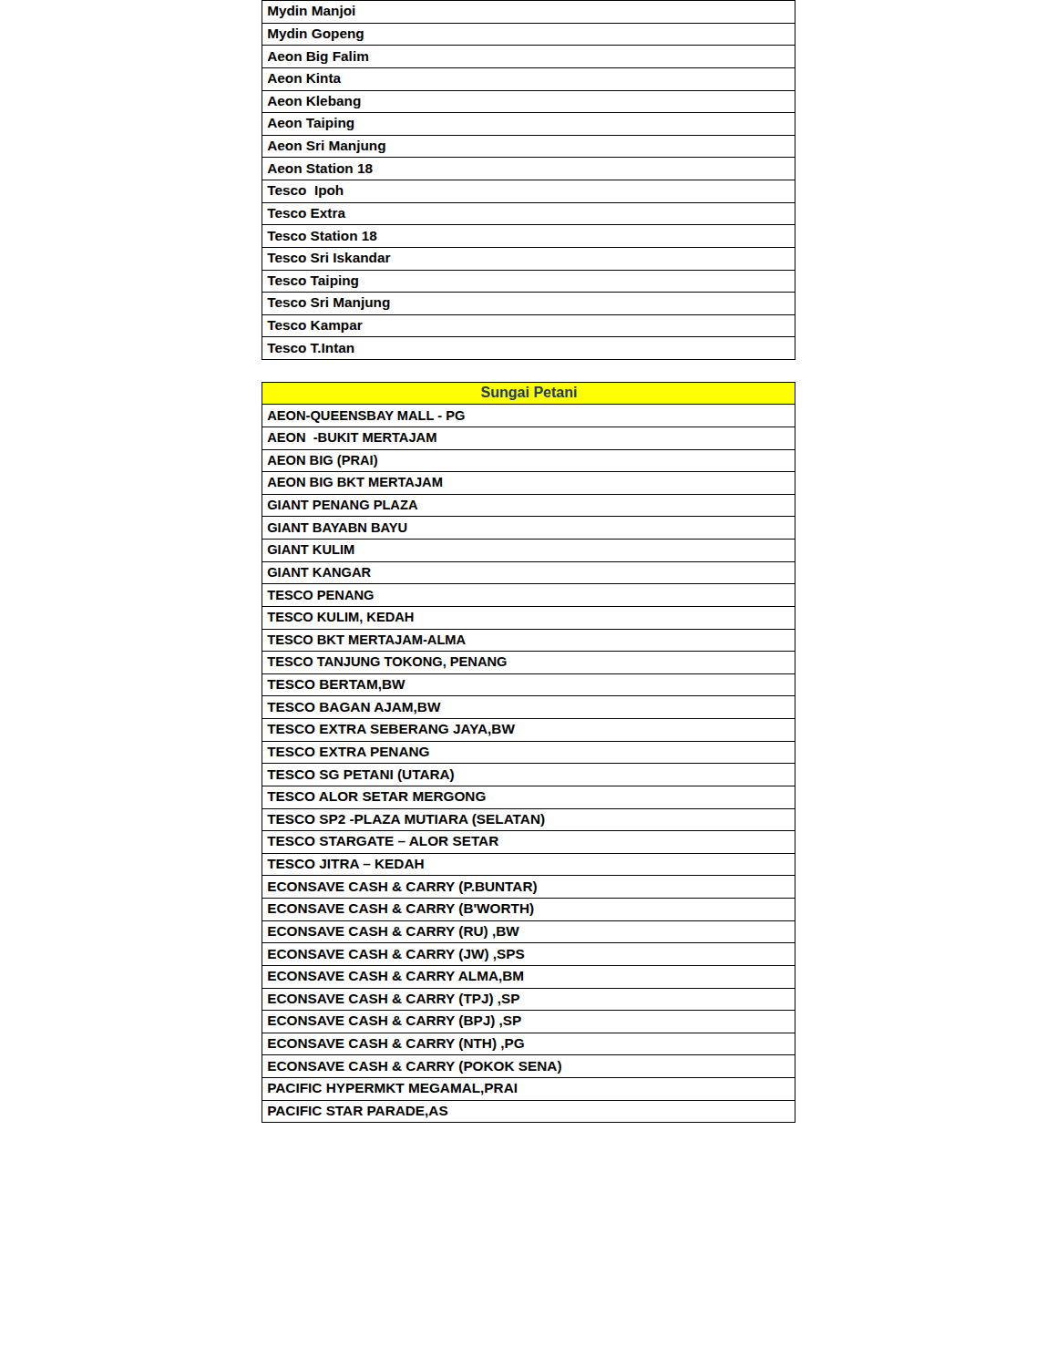| Mydin Manjoi |
| Mydin Gopeng |
| Aeon Big Falim |
| Aeon Kinta |
| Aeon Klebang |
| Aeon Taiping |
| Aeon Sri Manjung |
| Aeon Station 18 |
| Tesco Ipoh |
| Tesco Extra |
| Tesco Station 18 |
| Tesco Sri Iskandar |
| Tesco Taiping |
| Tesco Sri Manjung |
| Tesco Kampar |
| Tesco T.Intan |
| Sungai Petani |
| AEON-QUEENSBAY MALL - PG |
| AEON -BUKIT MERTAJAM |
| AEON BIG (PRAI) |
| AEON BIG BKT MERTAJAM |
| GIANT PENANG PLAZA |
| GIANT BAYABN BAYU |
| GIANT KULIM |
| GIANT KANGAR |
| TESCO PENANG |
| TESCO KULIM, KEDAH |
| TESCO BKT MERTAJAM-ALMA |
| TESCO TANJUNG TOKONG, PENANG |
| TESCO BERTAM,BW |
| TESCO BAGAN AJAM,BW |
| TESCO EXTRA SEBERANG JAYA,BW |
| TESCO EXTRA PENANG |
| TESCO SG PETANI (UTARA) |
| TESCO ALOR SETAR MERGONG |
| TESCO SP2 -PLAZA MUTIARA (SELATAN) |
| TESCO STARGATE – ALOR SETAR |
| TESCO JITRA – KEDAH |
| ECONSAVE CASH & CARRY (P.BUNTAR) |
| ECONSAVE CASH & CARRY (B'WORTH) |
| ECONSAVE CASH & CARRY (RU) ,BW |
| ECONSAVE CASH & CARRY (JW) ,SPS |
| ECONSAVE CASH & CARRY ALMA,BM |
| ECONSAVE CASH & CARRY (TPJ) ,SP |
| ECONSAVE CASH & CARRY (BPJ) ,SP |
| ECONSAVE CASH & CARRY (NTH) ,PG |
| ECONSAVE CASH & CARRY (POKOK SENA) |
| PACIFIC HYPERMKT MEGAMAL,PRAI |
| PACIFIC STAR PARADE,AS |